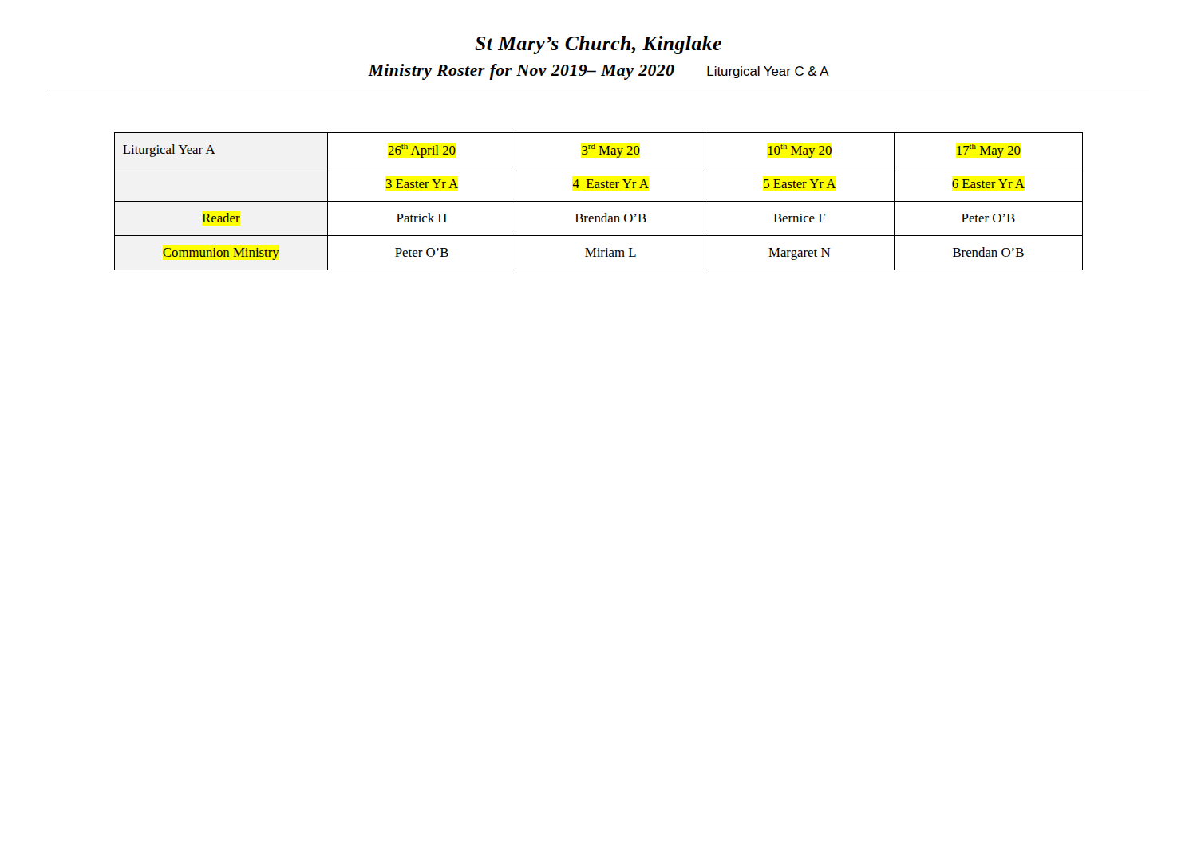St Mary’s Church, Kinglake
Ministry Roster for Nov 2019– May 2020
Liturgical Year C & A
| Liturgical Year A | 26 th April 20 | 3 rd May 20 | 10 th May 20 | 17 th May 20 |
| | 3 Easter Yr A | 4 Easter Yr A | 5 Easter Yr A | 6 Easter Yr A |
| Reader | Patrick H | Brendan O’B | Bernice F | Peter O’B |
| Communion Ministry | Peter O’B | Miriam L | Margaret N | Brendan O’B |